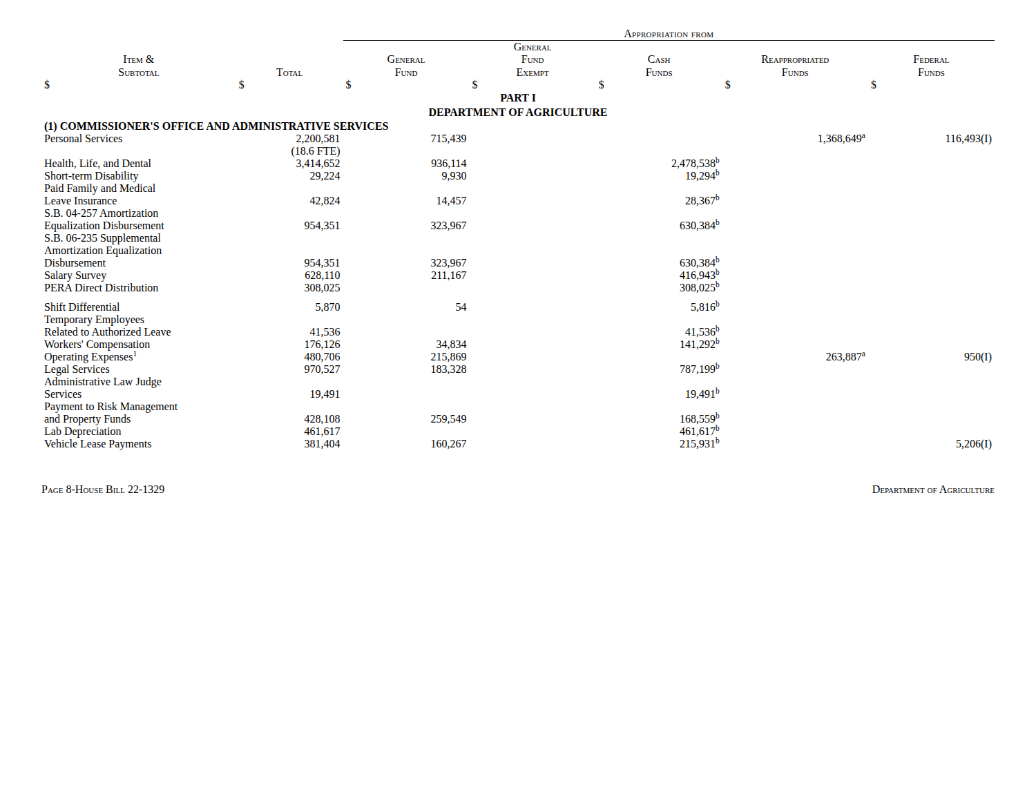| | | Appropriation from |
| Item & Subtotal | Total | General Fund | General Fund Exempt | Cash Funds | Reappropriated Funds | Federal Funds |
| $ | $ | $ | $ | $ | $ | $ |
| PART I DEPARTMENT OF AGRICULTURE |
| (1) COMMISSIONER'S OFFICE AND ADMINISTRATIVE SERVICES |
| Personal Services | 2,200,581 | 715,439 | | | 1,368,649 a | 116,493(I) |
| | (18.6 FTE) | | | | | |
| Health, Life, and Dental | 3,414,652 | 936,114 | | 2,478,538 b | | |
| Short-term Disability | 29,224 | 9,930 | | 19,294 b | | |
| Paid Family and Medical | | | | | | |
| Leave Insurance | 42,824 | 14,457 | | 28,367 b | | |
| S.B. 04-257 Amortization | | | | | | |
| Equalization Disbursement | 954,351 | 323,967 | | 630,384 b | | |
| S.B. 06-235 Supplemental | | | | | | |
| Amortization Equalization | | | | | | |
| Disbursement | 954,351 | 323,967 | | 630,384 b | | |
| Salary Survey | 628,110 | 211,167 | | 416,943 b | | |
| PERA Direct Distribution | 308,025 | | | 308,025 b | | |
| Shift Differential | 5,870 | 54 | | 5,816 b | | |
| Temporary Employees | | | | | | |
| Related to Authorized Leave | 41,536 | | | 41,536 b | | |
| Workers' Compensation | 176,126 | 34,834 | | 141,292 b | | |
| Operating Expenses 1 | 480,706 | 215,869 | | | 263,887 a | 950(I) |
| Legal Services | 970,527 | 183,328 | | 787,199 b | | |
| Administrative Law Judge | | | | | | |
| Services | 19,491 | | | 19,491 b | | |
| Payment to Risk Management | | | | | | |
| and Property Funds | 428,108 | 259,549 | | 168,559 b | | |
| Lab Depreciation | 461,617 | | | 461,617 b | | |
| Vehicle Lease Payments | 381,404 | 160,267 | | 215,931 b | | 5,206(I) |
Page 8-House Bill 22-1329
Department of Agriculture